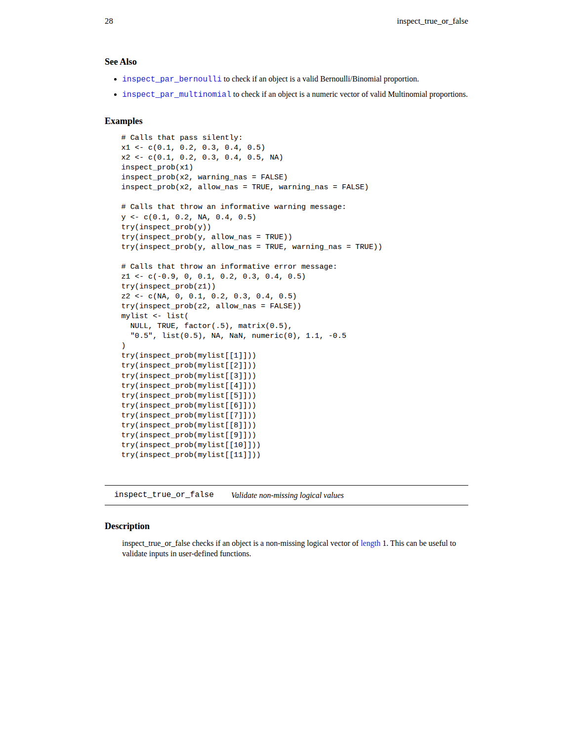28 inspect_true_or_false
See Also
inspect_par_bernoulli to check if an object is a valid Bernoulli/Binomial proportion.
inspect_par_multinomial to check if an object is a numeric vector of valid Multinomial proportions.
Examples
# Calls that pass silently:
x1 <- c(0.1, 0.2, 0.3, 0.4, 0.5)
x2 <- c(0.1, 0.2, 0.3, 0.4, 0.5, NA)
inspect_prob(x1)
inspect_prob(x2, warning_nas = FALSE)
inspect_prob(x2, allow_nas = TRUE, warning_nas = FALSE)

# Calls that throw an informative warning message:
y <- c(0.1, 0.2, NA, 0.4, 0.5)
try(inspect_prob(y))
try(inspect_prob(y, allow_nas = TRUE))
try(inspect_prob(y, allow_nas = TRUE, warning_nas = TRUE))

# Calls that throw an informative error message:
z1 <- c(-0.9, 0, 0.1, 0.2, 0.3, 0.4, 0.5)
try(inspect_prob(z1))
z2 <- c(NA, 0, 0.1, 0.2, 0.3, 0.4, 0.5)
try(inspect_prob(z2, allow_nas = FALSE))
mylist <- list(
  NULL, TRUE, factor(.5), matrix(0.5),
  "0.5", list(0.5), NA, NaN, numeric(0), 1.1, -0.5
)
try(inspect_prob(mylist[[1]]))
try(inspect_prob(mylist[[2]]))
try(inspect_prob(mylist[[3]]))
try(inspect_prob(mylist[[4]]))
try(inspect_prob(mylist[[5]]))
try(inspect_prob(mylist[[6]]))
try(inspect_prob(mylist[[7]]))
try(inspect_prob(mylist[[8]]))
try(inspect_prob(mylist[[9]]))
try(inspect_prob(mylist[[10]]))
try(inspect_prob(mylist[[11]]))
inspect_true_or_false Validate non-missing logical values
Description
inspect_true_or_false checks if an object is a non-missing logical vector of length 1. This can be useful to validate inputs in user-defined functions.